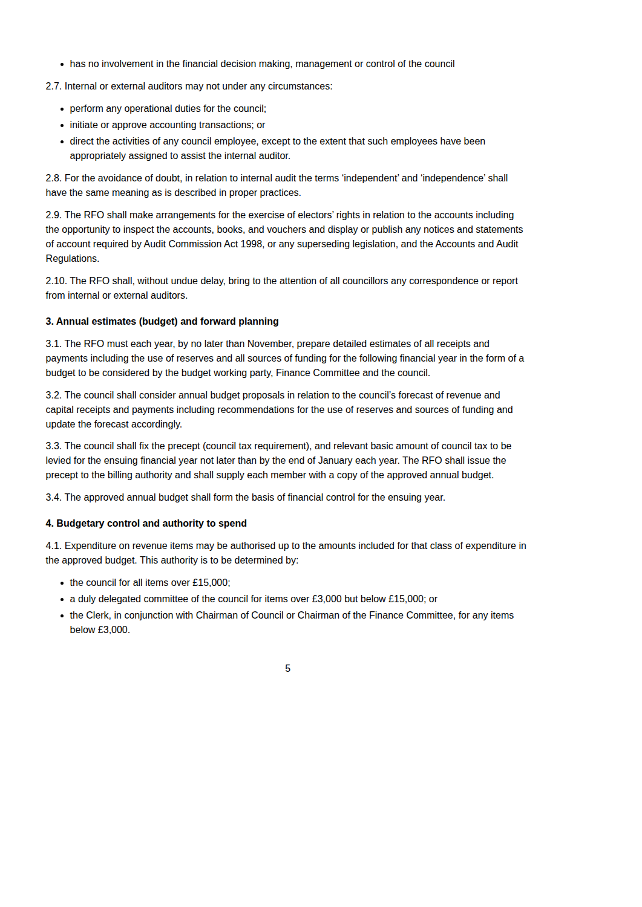has no involvement in the financial decision making, management or control of the council
2.7. Internal or external auditors may not under any circumstances:
perform any operational duties for the council;
initiate or approve accounting transactions; or
direct the activities of any council employee, except to the extent that such employees have been appropriately assigned to assist the internal auditor.
2.8. For the avoidance of doubt, in relation to internal audit the terms ‘independent’ and ‘independence’ shall have the same meaning as is described in proper practices.
2.9. The RFO shall make arrangements for the exercise of electors’ rights in relation to the accounts including the opportunity to inspect the accounts, books, and vouchers and display or publish any notices and statements of account required by Audit Commission Act 1998, or any superseding legislation, and the Accounts and Audit Regulations.
2.10. The RFO shall, without undue delay, bring to the attention of all councillors any correspondence or report from internal or external auditors.
3. Annual estimates (budget) and forward planning
3.1. The RFO must each year, by no later than November, prepare detailed estimates of all receipts and payments including the use of reserves and all sources of funding for the following financial year in the form of a budget to be considered by the budget working party, Finance Committee and the council.
3.2. The council shall consider annual budget proposals in relation to the council’s forecast of revenue and capital receipts and payments including recommendations for the use of reserves and sources of funding and update the forecast accordingly.
3.3. The council shall fix the precept (council tax requirement), and relevant basic amount of council tax to be levied for the ensuing financial year not later than by the end of January each year. The RFO shall issue the precept to the billing authority and shall supply each member with a copy of the approved annual budget.
3.4. The approved annual budget shall form the basis of financial control for the ensuing year.
4. Budgetary control and authority to spend
4.1. Expenditure on revenue items may be authorised up to the amounts included for that class of expenditure in the approved budget. This authority is to be determined by:
the council for all items over £15,000;
a duly delegated committee of the council for items over £3,000 but below £15,000; or
the Clerk, in conjunction with Chairman of Council or Chairman of the Finance Committee, for any items below £3,000.
5